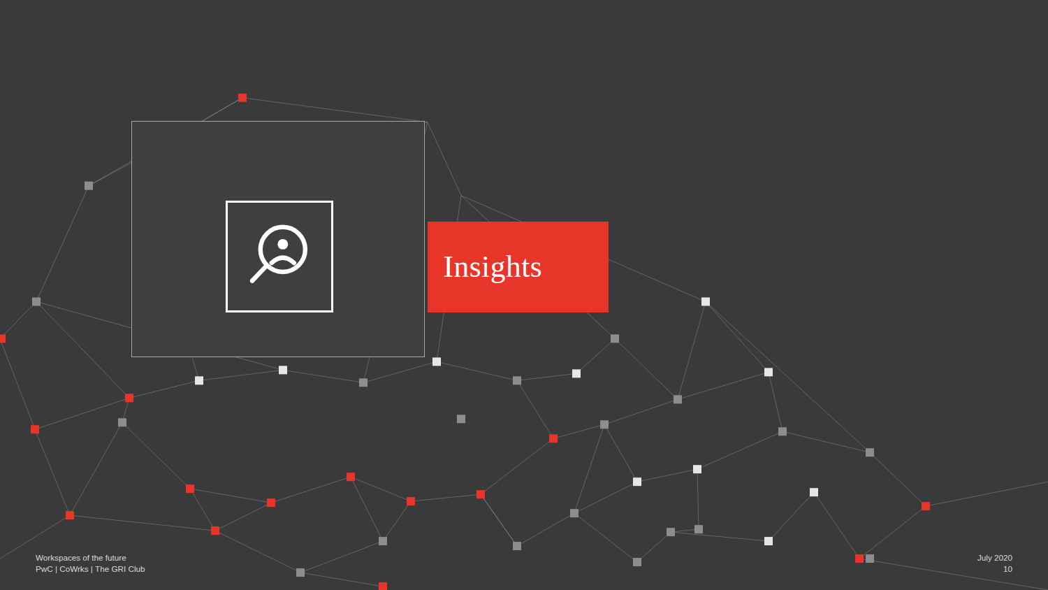Insights
Workspaces of the future
PwC | CoWrks | The GRI Club
July 2020
10